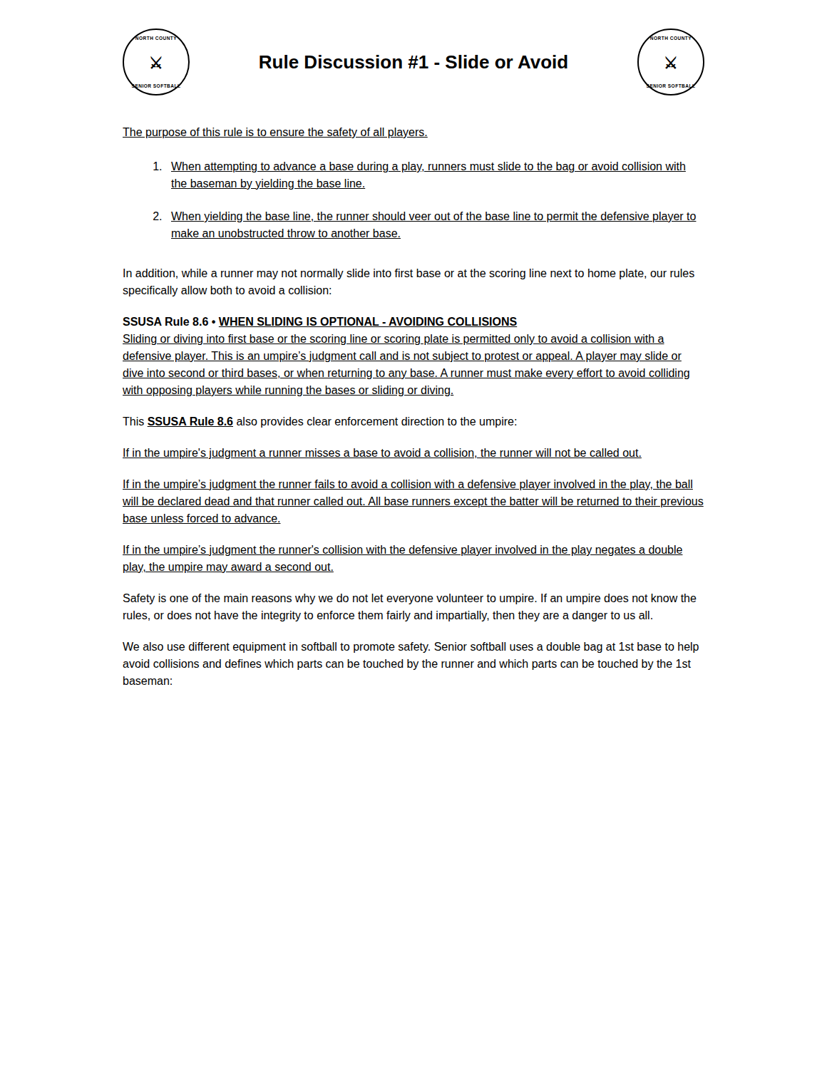NORTH COUNTY ⚔ SENIOR SOFTBALL
Rule Discussion #1 - Slide or Avoid
NORTH COUNTY ⚔ SENIOR SOFTBALL
The purpose of this rule is to ensure the safety of all players.
When attempting to advance a base during a play, runners must slide to the bag or avoid collision with the baseman by yielding the base line.
When yielding the base line, the runner should veer out of the base line to permit the defensive player to make an unobstructed throw to another base.
In addition, while a runner may not normally slide into first base or at the scoring line next to home plate, our rules specifically allow both to avoid a collision:
SSUSA Rule 8.6 • WHEN SLIDING IS OPTIONAL - AVOIDING COLLISIONS
Sliding or diving into first base or the scoring line or scoring plate is permitted only to avoid a collision with a defensive player. This is an umpire’s judgment call and is not subject to protest or appeal. A player may slide or dive into second or third bases, or when returning to any base. A runner must make every effort to avoid colliding with opposing players while running the bases or sliding or diving.
This SSUSA Rule 8.6 also provides clear enforcement direction to the umpire:
If in the umpire's judgment a runner misses a base to avoid a collision, the runner will not be called out.
If in the umpire’s judgment the runner fails to avoid a collision with a defensive player involved in the play, the ball will be declared dead and that runner called out. All base runners except the batter will be returned to their previous base unless forced to advance.
If in the umpire’s judgment the runner's collision with the defensive player involved in the play negates a double play, the umpire may award a second out.
Safety is one of the main reasons why we do not let everyone volunteer to umpire. If an umpire does not know the rules, or does not have the integrity to enforce them fairly and impartially, then they are a danger to us all.
We also use different equipment in softball to promote safety. Senior softball uses a double bag at 1st base to help avoid collisions and defines which parts can be touched by the runner and which parts can be touched by the 1st baseman: